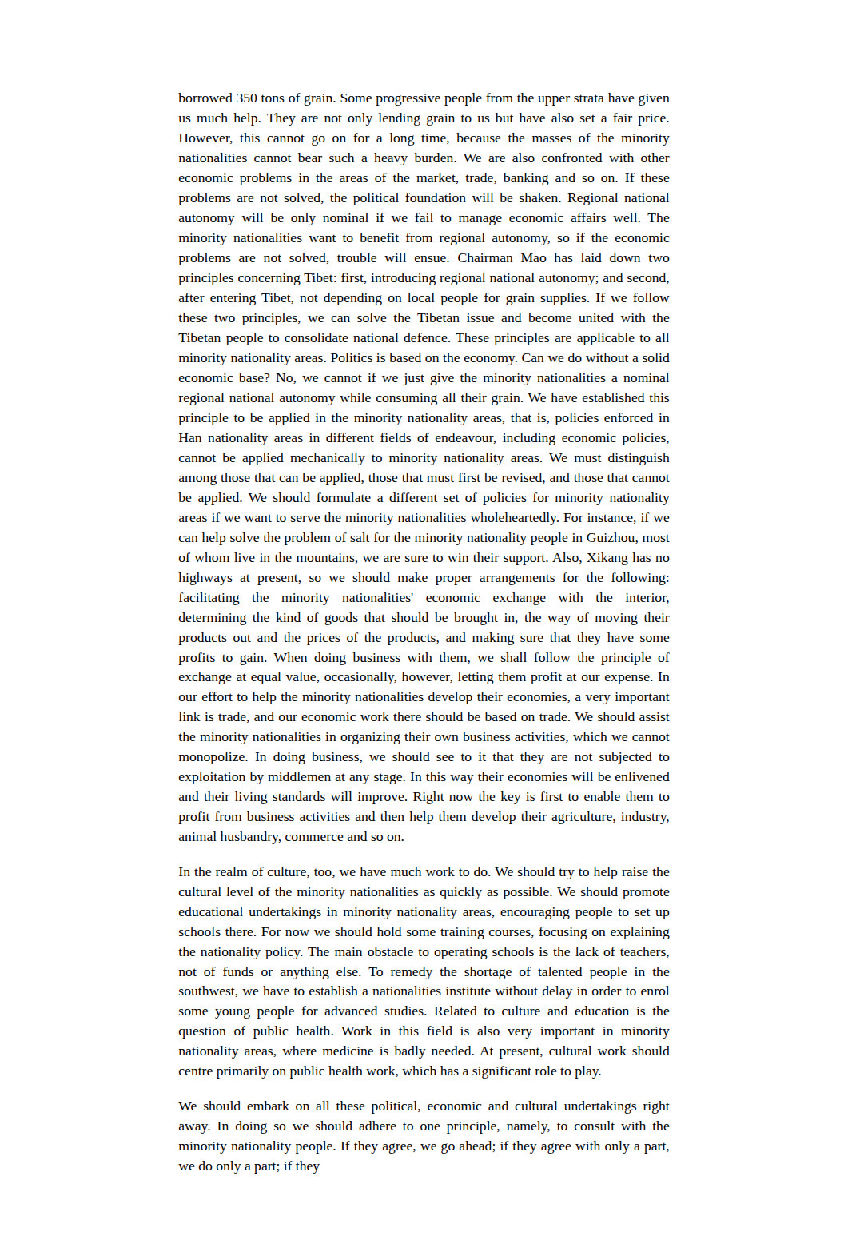borrowed 350 tons of grain. Some progressive people from the upper strata have given us much help. They are not only lending grain to us but have also set a fair price. However, this cannot go on for a long time, because the masses of the minority nationalities cannot bear such a heavy burden. We are also confronted with other economic problems in the areas of the market, trade, banking and so on. If these problems are not solved, the political foundation will be shaken. Regional national autonomy will be only nominal if we fail to manage economic affairs well. The minority nationalities want to benefit from regional autonomy, so if the economic problems are not solved, trouble will ensue. Chairman Mao has laid down two principles concerning Tibet: first, introducing regional national autonomy; and second, after entering Tibet, not depending on local people for grain supplies. If we follow these two principles, we can solve the Tibetan issue and become united with the Tibetan people to consolidate national defence. These principles are applicable to all minority nationality areas. Politics is based on the economy. Can we do without a solid economic base? No, we cannot if we just give the minority nationalities a nominal regional national autonomy while consuming all their grain. We have established this principle to be applied in the minority nationality areas, that is, policies enforced in Han nationality areas in different fields of endeavour, including economic policies, cannot be applied mechanically to minority nationality areas. We must distinguish among those that can be applied, those that must first be revised, and those that cannot be applied. We should formulate a different set of policies for minority nationality areas if we want to serve the minority nationalities wholeheartedly. For instance, if we can help solve the problem of salt for the minority nationality people in Guizhou, most of whom live in the mountains, we are sure to win their support. Also, Xikang has no highways at present, so we should make proper arrangements for the following: facilitating the minority nationalities' economic exchange with the interior, determining the kind of goods that should be brought in, the way of moving their products out and the prices of the products, and making sure that they have some profits to gain. When doing business with them, we shall follow the principle of exchange at equal value, occasionally, however, letting them profit at our expense. In our effort to help the minority nationalities develop their economies, a very important link is trade, and our economic work there should be based on trade. We should assist the minority nationalities in organizing their own business activities, which we cannot monopolize. In doing business, we should see to it that they are not subjected to exploitation by middlemen at any stage. In this way their economies will be enlivened and their living standards will improve. Right now the key is first to enable them to profit from business activities and then help them develop their agriculture, industry, animal husbandry, commerce and so on.
In the realm of culture, too, we have much work to do. We should try to help raise the cultural level of the minority nationalities as quickly as possible. We should promote educational undertakings in minority nationality areas, encouraging people to set up schools there. For now we should hold some training courses, focusing on explaining the nationality policy. The main obstacle to operating schools is the lack of teachers, not of funds or anything else. To remedy the shortage of talented people in the southwest, we have to establish a nationalities institute without delay in order to enrol some young people for advanced studies. Related to culture and education is the question of public health. Work in this field is also very important in minority nationality areas, where medicine is badly needed. At present, cultural work should centre primarily on public health work, which has a significant role to play.
We should embark on all these political, economic and cultural undertakings right away. In doing so we should adhere to one principle, namely, to consult with the minority nationality people. If they agree, we go ahead; if they agree with only a part, we do only a part; if they